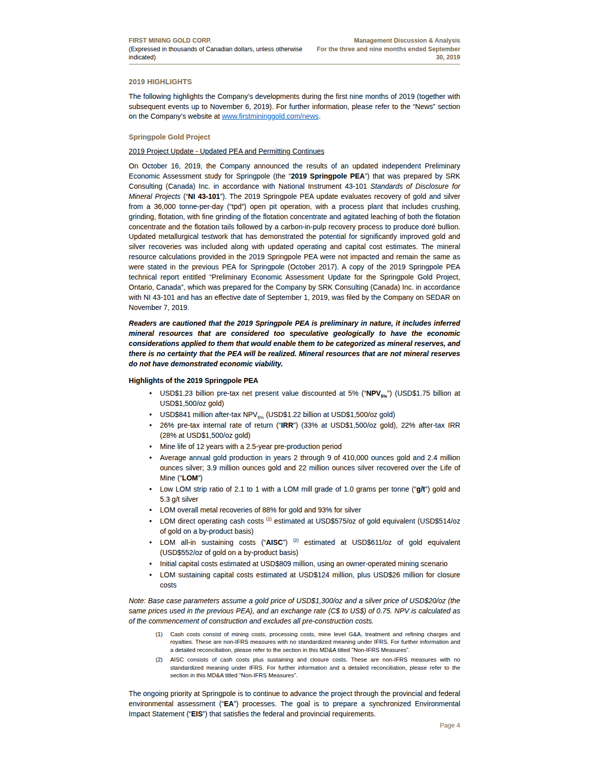FIRST MINING GOLD CORP.
(Expressed in thousands of Canadian dollars, unless otherwise indicated)
Management Discussion & Analysis
For the three and nine months ended September 30, 2019
2019 HIGHLIGHTS
The following highlights the Company’s developments during the first nine months of 2019 (together with subsequent events up to November 6, 2019). For further information, please refer to the “News” section on the Company’s website at www.firstmininggold.com/news.
Springpole Gold Project
2019 Project Update - Updated PEA and Permitting Continues
On October 16, 2019, the Company announced the results of an updated independent Preliminary Economic Assessment study for Springpole (the “2019 Springpole PEA”) that was prepared by SRK Consulting (Canada) Inc. in accordance with National Instrument 43-101 Standards of Disclosure for Mineral Projects (“NI 43-101”). The 2019 Springpole PEA update evaluates recovery of gold and silver from a 36,000 tonne-per-day (“tpd”) open pit operation, with a process plant that includes crushing, grinding, flotation, with fine grinding of the flotation concentrate and agitated leaching of both the flotation concentrate and the flotation tails followed by a carbon-in-pulp recovery process to produce doré bullion. Updated metallurgical testwork that has demonstrated the potential for significantly improved gold and silver recoveries was included along with updated operating and capital cost estimates. The mineral resource calculations provided in the 2019 Springpole PEA were not impacted and remain the same as were stated in the previous PEA for Springpole (October 2017). A copy of the 2019 Springpole PEA technical report entitled “Preliminary Economic Assessment Update for the Springpole Gold Project, Ontario, Canada”, which was prepared for the Company by SRK Consulting (Canada) Inc. in accordance with NI 43-101 and has an effective date of September 1, 2019, was filed by the Company on SEDAR on November 7, 2019.
Readers are cautioned that the 2019 Springpole PEA is preliminary in nature, it includes inferred mineral resources that are considered too speculative geologically to have the economic considerations applied to them that would enable them to be categorized as mineral reserves, and there is no certainty that the PEA will be realized. Mineral resources that are not mineral reserves do not have demonstrated economic viability.
Highlights of the 2019 Springpole PEA
USD$1.23 billion pre-tax net present value discounted at 5% (“NPV5%”) (USD$1.75 billion at USD$1,500/oz gold)
USD$841 million after-tax NPV5% (USD$1.22 billion at USD$1,500/oz gold)
26% pre-tax internal rate of return (“IRR”) (33% at USD$1,500/oz gold), 22% after-tax IRR (28% at USD$1,500/oz gold)
Mine life of 12 years with a 2.5-year pre-production period
Average annual gold production in years 2 through 9 of 410,000 ounces gold and 2.4 million ounces silver; 3.9 million ounces gold and 22 million ounces silver recovered over the Life of Mine (“LOM”)
Low LOM strip ratio of 2.1 to 1 with a LOM mill grade of 1.0 grams per tonne (“g/t”) gold and 5.3 g/t silver
LOM overall metal recoveries of 88% for gold and 93% for silver
LOM direct operating cash costs (1) estimated at USD$575/oz of gold equivalent (USD$514/oz of gold on a by-product basis)
LOM all-in sustaining costs (“AISC”) (2) estimated at USD$611/oz of gold equivalent (USD$552/oz of gold on a by-product basis)
Initial capital costs estimated at USD$809 million, using an owner-operated mining scenario
LOM sustaining capital costs estimated at USD$124 million, plus USD$26 million for closure costs
Note: Base case parameters assume a gold price of USD$1,300/oz and a silver price of USD$20/oz (the same prices used in the previous PEA), and an exchange rate (C$ to US$) of 0.75. NPV is calculated as of the commencement of construction and excludes all pre-construction costs.
Cash costs consist of mining costs, processing costs, mine level G&A, treatment and refining charges and royalties. These are non-IFRS measures with no standardized meaning under IFRS. For further information and a detailed reconciliation, please refer to the section in this MD&A titled “Non-IFRS Measures”.
AISC consists of cash costs plus sustaining and closure costs. These are non-IFRS measures with no standardized meaning under IFRS. For further information and a detailed reconciliation, please refer to the section in this MD&A titled “Non-IFRS Measures”.
The ongoing priority at Springpole is to continue to advance the project through the provincial and federal environmental assessment (“EA”) processes. The goal is to prepare a synchronized Environmental Impact Statement (“EIS”) that satisfies the federal and provincial requirements.
Page 4